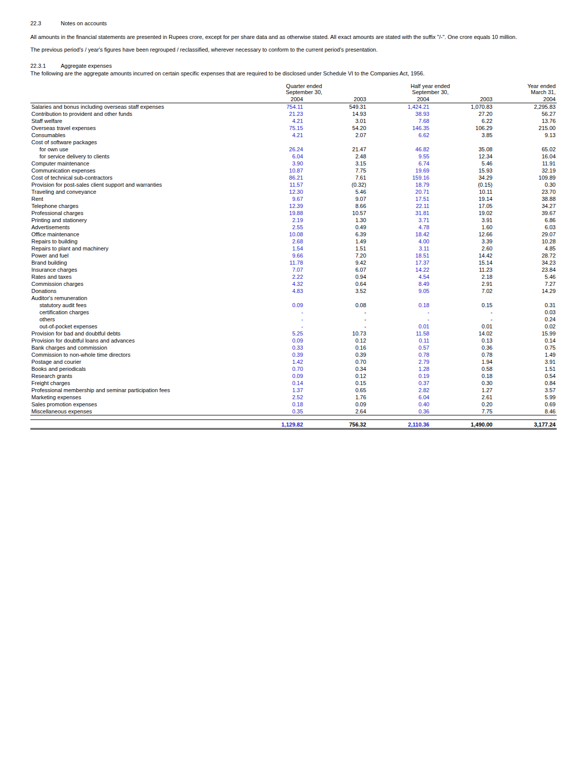22.3 Notes on accounts
All amounts in the financial statements are presented in Rupees crore, except for per share data and as otherwise stated. All exact amounts are stated with the suffix "/-". One crore equals 10 million.
The previous period's / year's figures have been regrouped / reclassified, wherever necessary to conform to the current period's presentation.
22.3.1 Aggregate expenses
The following are the aggregate amounts incurred on certain specific expenses that are required to be disclosed under Schedule VI to the Companies Act, 1956.
| | Quarter ended September 30, | Half year ended September 30, | Year ended March 31, |
| | 2004 | 2003 | 2004 | 2003 | 2004 |
| Salaries and bonus including overseas staff expenses | 754.11 | 549.31 | 1,424.21 | 1,070.83 | 2,295.83 |
| Contribution to provident and other funds | 21.23 | 14.93 | 38.93 | 27.20 | 56.27 |
| Staff welfare | 4.21 | 3.01 | 7.68 | 6.22 | 13.76 |
| Overseas travel expenses | 75.15 | 54.20 | 146.35 | 106.29 | 215.00 |
| Consumables | 4.21 | 2.07 | 6.62 | 3.85 | 9.13 |
| Cost of software packages | | | | | |
| for own use | 26.24 | 21.47 | 46.82 | 35.08 | 65.02 |
| for service delivery to clients | 6.04 | 2.48 | 9.55 | 12.34 | 16.04 |
| Computer maintenance | 3.90 | 3.15 | 6.74 | 5.46 | 11.91 |
| Communication expenses | 10.87 | 7.75 | 19.69 | 15.93 | 32.19 |
| Cost of technical sub-contractors | 86.21 | 7.61 | 159.16 | 34.29 | 109.89 |
| Provision for post-sales client support and warranties | 11.57 | (0.32) | 18.79 | (0.15) | 0.30 |
| Traveling and conveyance | 12.30 | 5.46 | 20.71 | 10.11 | 23.70 |
| Rent | 9.67 | 9.07 | 17.51 | 19.14 | 38.88 |
| Telephone charges | 12.39 | 8.66 | 22.11 | 17.05 | 34.27 |
| Professional charges | 19.88 | 10.57 | 31.81 | 19.02 | 39.67 |
| Printing and stationery | 2.19 | 1.30 | 3.71 | 3.91 | 6.86 |
| Advertisements | 2.55 | 0.49 | 4.78 | 1.60 | 6.03 |
| Office maintenance | 10.08 | 6.39 | 18.42 | 12.66 | 29.07 |
| Repairs to building | 2.68 | 1.49 | 4.00 | 3.39 | 10.28 |
| Repairs to plant and machinery | 1.54 | 1.51 | 3.11 | 2.60 | 4.85 |
| Power and fuel | 9.66 | 7.20 | 18.51 | 14.42 | 28.72 |
| Brand building | 11.78 | 9.42 | 17.37 | 15.14 | 34.23 |
| Insurance charges | 7.07 | 6.07 | 14.22 | 11.23 | 23.84 |
| Rates and taxes | 2.22 | 0.94 | 4.54 | 2.18 | 5.46 |
| Commission charges | 4.32 | 0.64 | 8.49 | 2.91 | 7.27 |
| Donations | 4.83 | 3.52 | 9.05 | 7.02 | 14.29 |
| Auditor's remuneration | | | | | |
| statutory audit fees | 0.09 | 0.08 | 0.18 | 0.15 | 0.31 |
| certification charges | - | - | - | - | 0.03 |
| others | - | - | - | - | 0.24 |
| out-of-pocket expenses | - | - | 0.01 | 0.01 | 0.02 |
| Provision for bad and doubtful debts | 5.25 | 10.73 | 11.58 | 14.02 | 15.99 |
| Provision for doubtful loans and advances | 0.09 | 0.12 | 0.11 | 0.13 | 0.14 |
| Bank charges and commission | 0.33 | 0.16 | 0.57 | 0.36 | 0.75 |
| Commission to non-whole time directors | 0.39 | 0.39 | 0.78 | 0.78 | 1.49 |
| Postage and courier | 1.42 | 0.70 | 2.79 | 1.94 | 3.91 |
| Books and periodicals | 0.70 | 0.34 | 1.28 | 0.58 | 1.51 |
| Research grants | 0.09 | 0.12 | 0.19 | 0.18 | 0.54 |
| Freight charges | 0.14 | 0.15 | 0.37 | 0.30 | 0.84 |
| Professional membership and seminar participation fees | 1.37 | 0.65 | 2.82 | 1.27 | 3.57 |
| Marketing expenses | 2.52 | 1.76 | 6.04 | 2.61 | 5.99 |
| Sales promotion expenses | 0.18 | 0.09 | 0.40 | 0.20 | 0.69 |
| Miscellaneous expenses | 0.35 | 2.64 | 0.36 | 7.75 | 8.46 |
| | 1,129.82 | 756.32 | 2,110.36 | 1,490.00 | 3,177.24 |